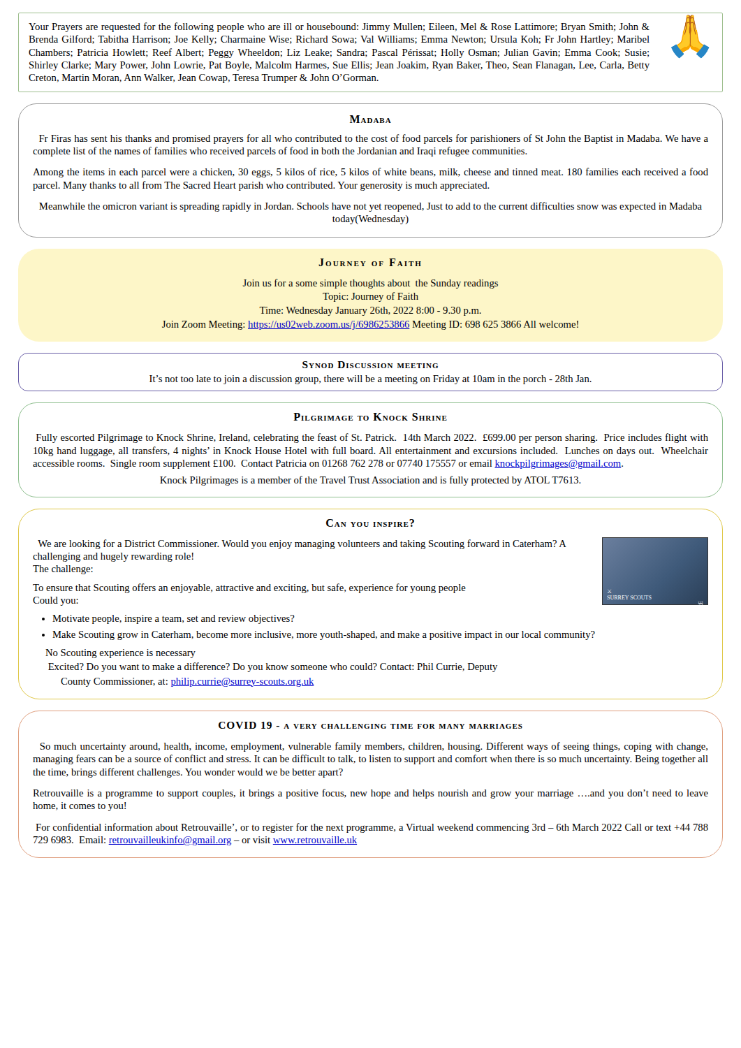🙏
Your Prayers are requested for the following people who are ill or housebound: Jimmy Mullen; Eileen, Mel & Rose Lattimore; Bryan Smith; John & Brenda Gilford; Tabitha Harrison; Joe Kelly; Charmaine Wise; Richard Sowa; Val Williams; Emma Newton; Ursula Koh; Fr John Hartley; Maribel Chambers; Patricia Howlett; Reef Albert; Peggy Wheeldon; Liz Leake; Sandra; Pascal Périssat; Holly Osman; Julian Gavin; Emma Cook; Susie; Shirley Clarke; Mary Power, John Lowrie, Pat Boyle, Malcolm Harmes, Sue Ellis; Jean Joakim, Ryan Baker, Theo, Sean Flanagan, Lee, Carla, Betty Creton, Martin Moran, Ann Walker, Jean Cowap, Teresa Trumper & John O’Gorman.
Madaba
Fr Firas has sent his thanks and promised prayers for all who contributed to the cost of food parcels for parishioners of St John the Baptist in Madaba. We have a complete list of the names of families who received parcels of food in both the Jordanian and Iraqi refugee communities.
Among the items in each parcel were a chicken, 30 eggs, 5 kilos of rice, 5 kilos of white beans, milk, cheese and tinned meat. 180 families each received a food parcel. Many thanks to all from The Sacred Heart parish who contributed. Your generosity is much appreciated.
Meanwhile the omicron variant is spreading rapidly in Jordan. Schools have not yet reopened, Just to add to the current difficulties snow was expected in Madaba today(Wednesday)
Journey of Faith
Join us for a some simple thoughts about the Sunday readings
Topic: Journey of Faith
Time: Wednesday January 26th, 2022 8:00 - 9.30 p.m.
Join Zoom Meeting: https://us02web.zoom.us/j/6986253866 Meeting ID: 698 625 3866 All welcome!
Synod Discussion meeting
It’s not too late to join a discussion group, there will be a meeting on Friday at 10am in the porch - 28th Jan.
Pilgrimage to Knock Shrine
Fully escorted Pilgrimage to Knock Shrine, Ireland, celebrating the feast of St. Patrick. 14th March 2022. £699.00 per person sharing. Price includes flight with 10kg hand luggage, all transfers, 4 nights’ in Knock House Hotel with full board. All entertainment and excursions included. Lunches on days out. Wheelchair accessible rooms. Single room supplement £100. Contact Patricia on 01268 762 278 or 07740 175557 or email knockpilgrimages@gmail.com.
Knock Pilgrimages is a member of the Travel Trust Association and is fully protected by ATOL T7613.
Can you inspire?
⚔
SURREY SCOUTS
LIFE CHANGING ADVENTURE
We are looking for a District Commissioner. Would you enjoy managing volunteers and taking Scouting forward in Caterham? A challenging and hugely rewarding role!
The challenge:
To ensure that Scouting offers an enjoyable, attractive and exciting, but safe, experience for young people
Could you:
Motivate people, inspire a team, set and review objectives?
Make Scouting grow in Caterham, become more inclusive, more youth-shaped, and make a positive impact in our local community?
No Scouting experience is necessary
Excited? Do you want to make a difference? Do you know someone who could? Contact: Phil Currie, Deputy
County Commissioner, at: philip.currie@surrey-scouts.org.uk
COVID 19 - a very challenging time for many marriages
So much uncertainty around, health, income, employment, vulnerable family members, children, housing. Different ways of seeing things, coping with change, managing fears can be a source of conflict and stress. It can be difficult to talk, to listen to support and comfort when there is so much uncertainty. Being together all the time, brings different challenges. You wonder would we be better apart?
Retrouvaille is a programme to support couples, it brings a positive focus, new hope and helps nourish and grow your marriage ….and you don’t need to leave home, it comes to you!
For confidential information about Retrouvaille’, or to register for the next programme, a Virtual weekend commencing 3rd – 6th March 2022 Call or text +44 788 729 6983. Email: retrouvailleukinfo@gmail.org – or visit www.retrouvaille.uk